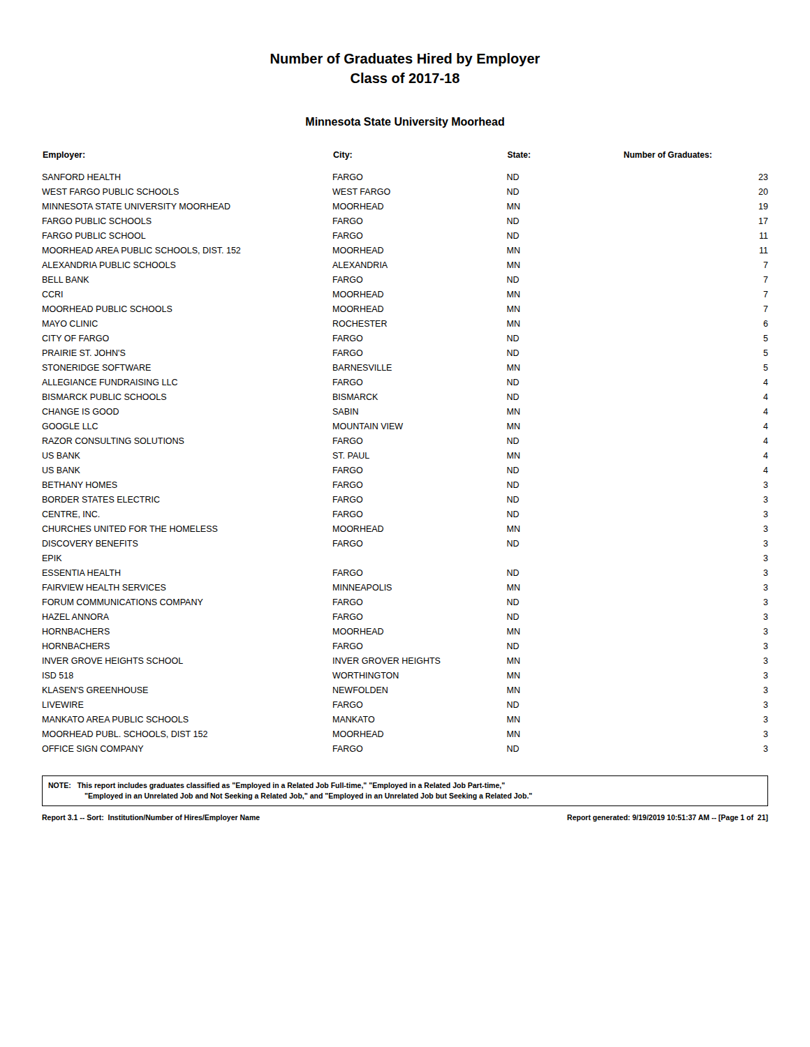Number of Graduates Hired by Employer
Class of 2017-18
Minnesota State University Moorhead
| Employer: | City: | State: | Number of Graduates: |
| --- | --- | --- | --- |
| SANFORD HEALTH | FARGO | ND | 23 |
| WEST FARGO PUBLIC SCHOOLS | WEST FARGO | ND | 20 |
| MINNESOTA STATE UNIVERSITY MOORHEAD | MOORHEAD | MN | 19 |
| FARGO PUBLIC SCHOOLS | FARGO | ND | 17 |
| FARGO PUBLIC SCHOOL | FARGO | ND | 11 |
| MOORHEAD AREA PUBLIC SCHOOLS, DIST. 152 | MOORHEAD | MN | 11 |
| ALEXANDRIA PUBLIC SCHOOLS | ALEXANDRIA | MN | 7 |
| BELL BANK | FARGO | ND | 7 |
| CCRI | MOORHEAD | MN | 7 |
| MOORHEAD PUBLIC SCHOOLS | MOORHEAD | MN | 7 |
| MAYO CLINIC | ROCHESTER | MN | 6 |
| CITY OF FARGO | FARGO | ND | 5 |
| PRAIRIE ST. JOHN'S | FARGO | ND | 5 |
| STONERIDGE SOFTWARE | BARNESVILLE | MN | 5 |
| ALLEGIANCE FUNDRAISING LLC | FARGO | ND | 4 |
| BISMARCK PUBLIC SCHOOLS | BISMARCK | ND | 4 |
| CHANGE IS GOOD | SABIN | MN | 4 |
| GOOGLE LLC | MOUNTAIN VIEW | MN | 4 |
| RAZOR CONSULTING SOLUTIONS | FARGO | ND | 4 |
| US BANK | ST. PAUL | MN | 4 |
| US BANK | FARGO | ND | 4 |
| BETHANY HOMES | FARGO | ND | 3 |
| BORDER STATES ELECTRIC | FARGO | ND | 3 |
| CENTRE, INC. | FARGO | ND | 3 |
| CHURCHES UNITED FOR THE HOMELESS | MOORHEAD | MN | 3 |
| DISCOVERY BENEFITS | FARGO | ND | 3 |
| EPIK | | | 3 |
| ESSENTIA HEALTH | FARGO | ND | 3 |
| FAIRVIEW HEALTH SERVICES | MINNEAPOLIS | MN | 3 |
| FORUM COMMUNICATIONS COMPANY | FARGO | ND | 3 |
| HAZEL ANNORA | FARGO | ND | 3 |
| HORNBACHERS | MOORHEAD | MN | 3 |
| HORNBACHERS | FARGO | ND | 3 |
| INVER GROVE HEIGHTS SCHOOL | INVER GROVER HEIGHTS | MN | 3 |
| ISD 518 | WORTHINGTON | MN | 3 |
| KLASEN'S GREENHOUSE | NEWFOLDEN | MN | 3 |
| LIVEWIRE | FARGO | ND | 3 |
| MANKATO AREA PUBLIC SCHOOLS | MANKATO | MN | 3 |
| MOORHEAD PUBL. SCHOOLS, DIST 152 | MOORHEAD | MN | 3 |
| OFFICE SIGN COMPANY | FARGO | ND | 3 |
NOTE: This report includes graduates classified as "Employed in a Related Job Full-time," "Employed in a Related Job Part-time," "Employed in an Unrelated Job and Not Seeking a Related Job," and "Employed in an Unrelated Job but Seeking a Related Job."
Report 3.1 -- Sort: Institution/Number of Hires/Employer Name Report generated: 9/19/2019 10:51:37 AM -- [Page 1 of 21]